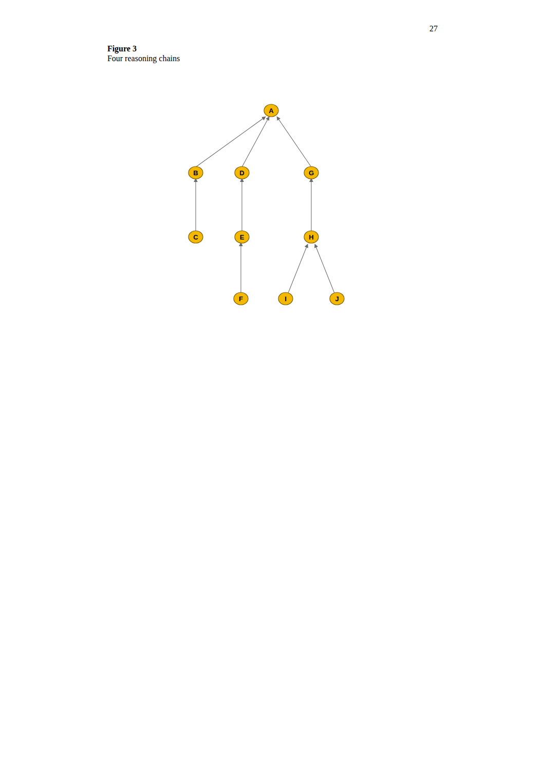27
Figure 3
Four reasoning chains
Four reasoning chains A diagram of nodes labelled A through J. Arrows point from B, D and G up to A; from C up to B; from E up to D; from F up to E; from H up to G; and from I and J up to H. A B D G C E H F I J